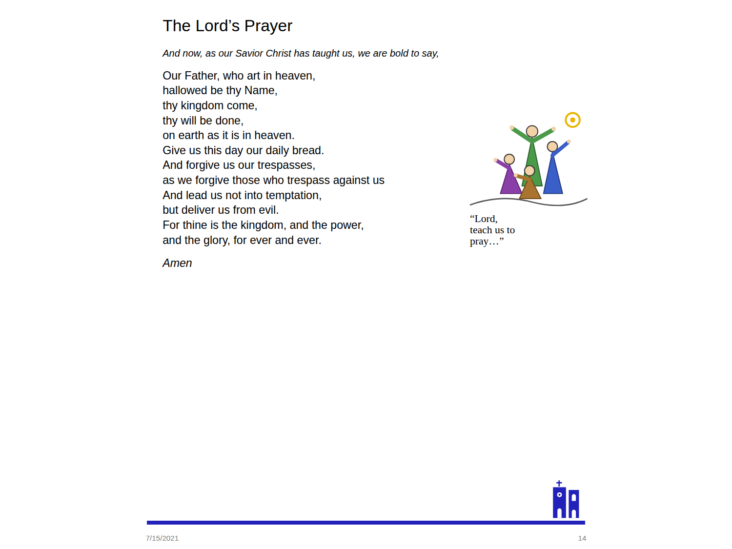The Lord’s Prayer
And now, as our Savior Christ has taught us, we are bold to say,
Our Father, who art in heaven,
hallowed be thy Name,
thy kingdom come,
thy will be done,
on earth as it is in heaven.
Give us this day our daily bread.
And forgive us our trespasses,
as we forgive those who trespass against us
And lead us not into temptation,
but deliver us from evil.
For thine is the kingdom, and the power,
and the glory, for ever and ever.
Amen
“Lord,
teach us to
pray…”
7/15/2021 14